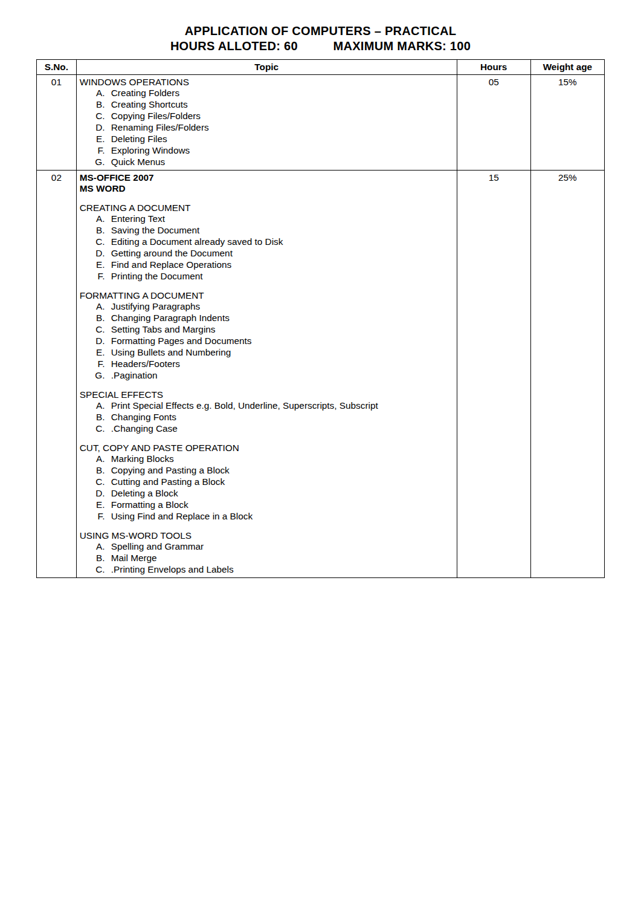APPLICATION OF COMPUTERS – PRACTICAL
HOURS ALLOTED: 60 MAXIMUM MARKS: 100
| S.No. | Topic | Hours | Weight age |
| --- | --- | --- | --- |
| 01 | WINDOWS OPERATIONS Creating Folders Creating Shortcuts Copying Files/Folders Renaming Files/Folders Deleting Files Exploring Windows Quick Menus | 05 | 15% |
| 02 | MS-OFFICE 2007 MS WORD CREATING A DOCUMENT Entering Text Saving the Document Editing a Document already saved to Disk Getting around the Document Find and Replace Operations Printing the Document FORMATTING A DOCUMENT Justifying Paragraphs Changing Paragraph Indents Setting Tabs and Margins Formatting Pages and Documents Using Bullets and Numbering Headers/Footers .Pagination SPECIAL EFFECTS Print Special Effects e.g. Bold, Underline, Superscripts, Subscript Changing Fonts .Changing Case CUT, COPY AND PASTE OPERATION Marking Blocks Copying and Pasting a Block Cutting and Pasting a Block Deleting a Block Formatting a Block Using Find and Replace in a Block USING MS-WORD TOOLS Spelling and Grammar Mail Merge .Printing Envelops and Labels | 15 | 25% |